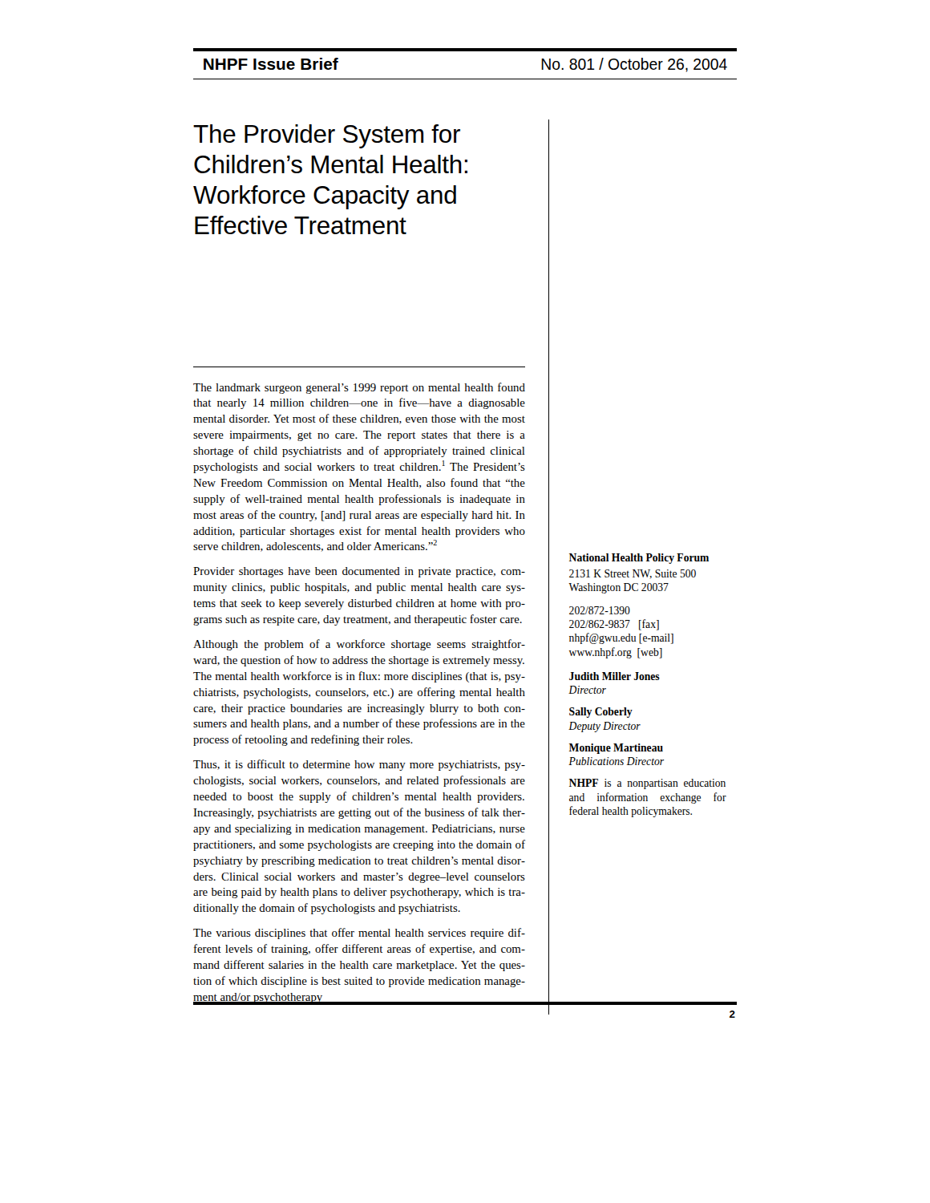NHPF Issue Brief
No. 801 / October 26, 2004
The Provider System for Children’s Mental Health: Workforce Capacity and Effective Treatment
The landmark surgeon general’s 1999 report on mental health found that nearly 14 million children—one in five—have a diagnosable mental disorder. Yet most of these children, even those with the most severe impairments, get no care. The report states that there is a shortage of child psychiatrists and of appropriately trained clinical psychologists and social workers to treat children.1 The President’s New Freedom Commission on Mental Health, also found that “the supply of well-trained mental health professionals is inadequate in most areas of the country, [and] rural areas are especially hard hit. In addition, particular shortages exist for mental health providers who serve children, adolescents, and older Americans.”2
Provider shortages have been documented in private practice, community clinics, public hospitals, and public mental health care systems that seek to keep severely disturbed children at home with programs such as respite care, day treatment, and therapeutic foster care.
Although the problem of a workforce shortage seems straightforward, the question of how to address the shortage is extremely messy. The mental health workforce is in flux: more disciplines (that is, psychiatrists, psychologists, counselors, etc.) are offering mental health care, their practice boundaries are increasingly blurry to both consumers and health plans, and a number of these professions are in the process of retooling and redefining their roles.
Thus, it is difficult to determine how many more psychiatrists, psychologists, social workers, counselors, and related professionals are needed to boost the supply of children’s mental health providers. Increasingly, psychiatrists are getting out of the business of talk therapy and specializing in medication management. Pediatricians, nurse practitioners, and some psychologists are creeping into the domain of psychiatry by prescribing medication to treat children’s mental disorders. Clinical social workers and master’s degree–level counselors are being paid by health plans to deliver psychotherapy, which is traditionally the domain of psychologists and psychiatrists.
The various disciplines that offer mental health services require different levels of training, offer different areas of expertise, and command different salaries in the health care marketplace. Yet the question of which discipline is best suited to provide medication management and/or psychotherapy
National Health Policy Forum
2131 K Street NW, Suite 500
Washington DC 20037
202/872-1390
202/862-9837 [fax]
nhpf@gwu.edu [e-mail]
www.nhpf.org [web]
Judith Miller Jones Director
Sally Coberly Deputy Director
Monique Martineau Publications Director
NHPF is a nonpartisan education and information exchange for federal health policymakers.
2